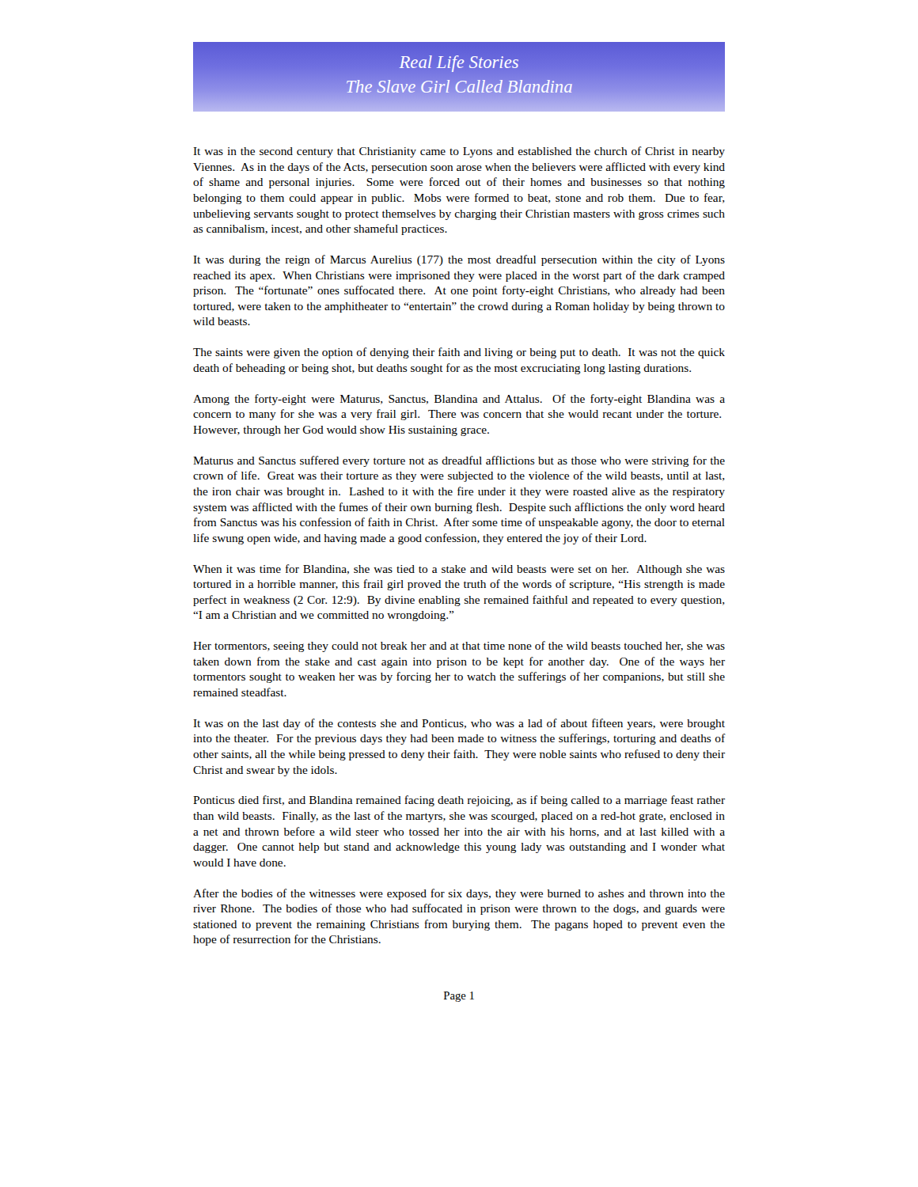Real Life Stories The Slave Girl Called Blandina
It was in the second century that Christianity came to Lyons and established the church of Christ in nearby Viennes. As in the days of the Acts, persecution soon arose when the believers were afflicted with every kind of shame and personal injuries. Some were forced out of their homes and businesses so that nothing belonging to them could appear in public. Mobs were formed to beat, stone and rob them. Due to fear, unbelieving servants sought to protect themselves by charging their Christian masters with gross crimes such as cannibalism, incest, and other shameful practices.
It was during the reign of Marcus Aurelius (177) the most dreadful persecution within the city of Lyons reached its apex. When Christians were imprisoned they were placed in the worst part of the dark cramped prison. The “fortunate” ones suffocated there. At one point forty-eight Christians, who already had been tortured, were taken to the amphitheater to “entertain” the crowd during a Roman holiday by being thrown to wild beasts.
The saints were given the option of denying their faith and living or being put to death. It was not the quick death of beheading or being shot, but deaths sought for as the most excruciating long lasting durations.
Among the forty-eight were Maturus, Sanctus, Blandina and Attalus. Of the forty-eight Blandina was a concern to many for she was a very frail girl. There was concern that she would recant under the torture. However, through her God would show His sustaining grace.
Maturus and Sanctus suffered every torture not as dreadful afflictions but as those who were striving for the crown of life. Great was their torture as they were subjected to the violence of the wild beasts, until at last, the iron chair was brought in. Lashed to it with the fire under it they were roasted alive as the respiratory system was afflicted with the fumes of their own burning flesh. Despite such afflictions the only word heard from Sanctus was his confession of faith in Christ. After some time of unspeakable agony, the door to eternal life swung open wide, and having made a good confession, they entered the joy of their Lord.
When it was time for Blandina, she was tied to a stake and wild beasts were set on her. Although she was tortured in a horrible manner, this frail girl proved the truth of the words of scripture, “His strength is made perfect in weakness (2 Cor. 12:9). By divine enabling she remained faithful and repeated to every question, “I am a Christian and we committed no wrongdoing.”
Her tormentors, seeing they could not break her and at that time none of the wild beasts touched her, she was taken down from the stake and cast again into prison to be kept for another day. One of the ways her tormentors sought to weaken her was by forcing her to watch the sufferings of her companions, but still she remained steadfast.
It was on the last day of the contests she and Ponticus, who was a lad of about fifteen years, were brought into the theater. For the previous days they had been made to witness the sufferings, torturing and deaths of other saints, all the while being pressed to deny their faith. They were noble saints who refused to deny their Christ and swear by the idols.
Ponticus died first, and Blandina remained facing death rejoicing, as if being called to a marriage feast rather than wild beasts. Finally, as the last of the martyrs, she was scourged, placed on a red-hot grate, enclosed in a net and thrown before a wild steer who tossed her into the air with his horns, and at last killed with a dagger. One cannot help but stand and acknowledge this young lady was outstanding and I wonder what would I have done.
After the bodies of the witnesses were exposed for six days, they were burned to ashes and thrown into the river Rhone. The bodies of those who had suffocated in prison were thrown to the dogs, and guards were stationed to prevent the remaining Christians from burying them. The pagans hoped to prevent even the hope of resurrection for the Christians.
Page 1